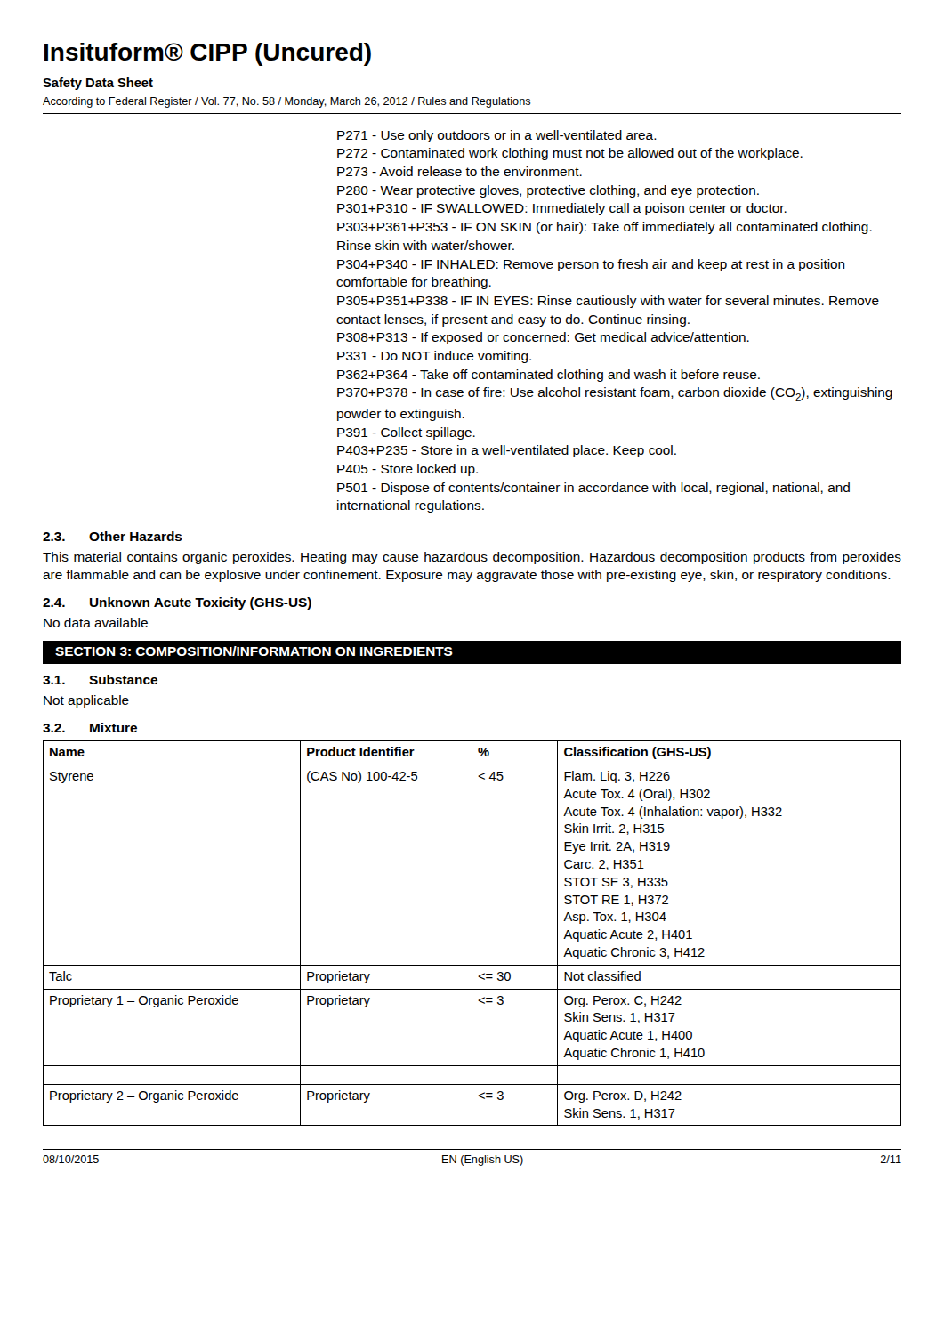Insituform® CIPP (Uncured)
Safety Data Sheet
According to Federal Register / Vol. 77, No. 58 / Monday, March 26, 2012 / Rules and Regulations
P271 - Use only outdoors or in a well-ventilated area.
P272 - Contaminated work clothing must not be allowed out of the workplace.
P273 - Avoid release to the environment.
P280 - Wear protective gloves, protective clothing, and eye protection.
P301+P310 - IF SWALLOWED: Immediately call a poison center or doctor.
P303+P361+P353 - IF ON SKIN (or hair): Take off immediately all contaminated clothing. Rinse skin with water/shower.
P304+P340 - IF INHALED: Remove person to fresh air and keep at rest in a position comfortable for breathing.
P305+P351+P338 - IF IN EYES: Rinse cautiously with water for several minutes. Remove contact lenses, if present and easy to do. Continue rinsing.
P308+P313 - If exposed or concerned: Get medical advice/attention.
P331 - Do NOT induce vomiting.
P362+P364 - Take off contaminated clothing and wash it before reuse.
P370+P378 - In case of fire: Use alcohol resistant foam, carbon dioxide (CO2), extinguishing powder to extinguish.
P391 - Collect spillage.
P403+P235 - Store in a well-ventilated place. Keep cool.
P405 - Store locked up.
P501 - Dispose of contents/container in accordance with local, regional, national, and international regulations.
2.3. Other Hazards
This material contains organic peroxides. Heating may cause hazardous decomposition. Hazardous decomposition products from peroxides are flammable and can be explosive under confinement. Exposure may aggravate those with pre-existing eye, skin, or respiratory conditions.
2.4. Unknown Acute Toxicity (GHS-US)
No data available
SECTION 3: COMPOSITION/INFORMATION ON INGREDIENTS
3.1. Substance
Not applicable
3.2. Mixture
| Name | Product Identifier | % | Classification (GHS-US) |
| --- | --- | --- | --- |
| Styrene | (CAS No) 100-42-5 | < 45 | Flam. Liq. 3, H226 Acute Tox. 4 (Oral), H302 Acute Tox. 4 (Inhalation: vapor), H332 Skin Irrit. 2, H315 Eye Irrit. 2A, H319 Carc. 2, H351 STOT SE 3, H335 STOT RE 1, H372 Asp. Tox. 1, H304 Aquatic Acute 2, H401 Aquatic Chronic 3, H412 |
| Talc | Proprietary | <= 30 | Not classified |
| Proprietary 1 – Organic Peroxide | Proprietary | <= 3 | Org. Perox. C, H242 Skin Sens. 1, H317 Aquatic Acute 1, H400 Aquatic Chronic 1, H410 |
| Proprietary 2 – Organic Peroxide | Proprietary | <= 3 | Org. Perox. D, H242 Skin Sens. 1, H317 |
08/10/2015
EN (English US)
2/11